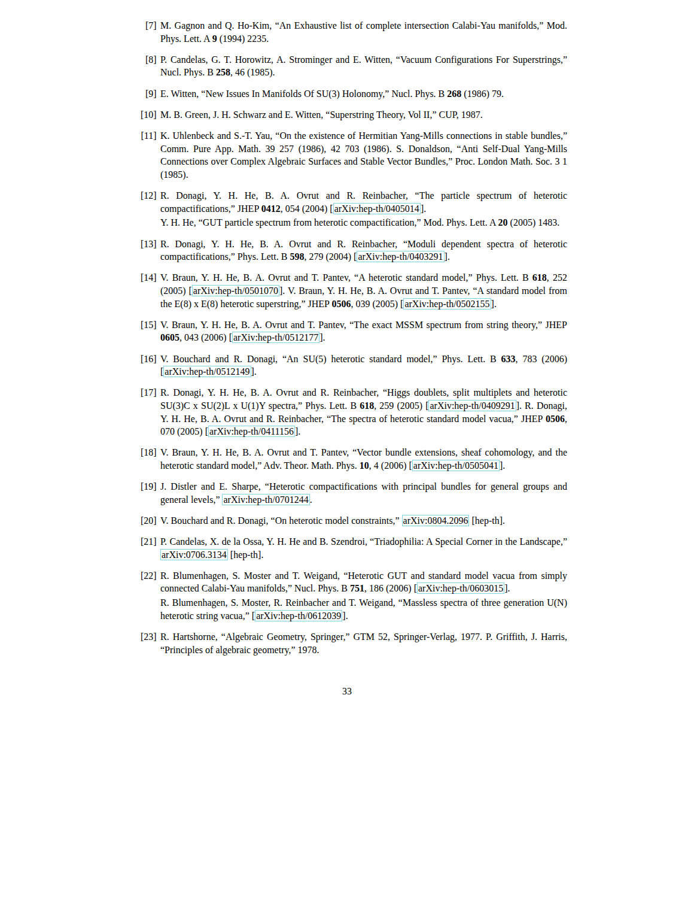[7]
M. Gagnon and Q. Ho-Kim, “An Exhaustive list of complete intersection Calabi-Yau manifolds,” Mod. Phys. Lett. A 9 (1994) 2235.
[8]
P. Candelas, G. T. Horowitz, A. Strominger and E. Witten, “Vacuum Configurations For Superstrings,” Nucl. Phys. B 258, 46 (1985).
[9]
E. Witten, “New Issues In Manifolds Of SU(3) Holonomy,” Nucl. Phys. B 268 (1986) 79.
[10]
M. B. Green, J. H. Schwarz and E. Witten, “Superstring Theory, Vol II,” CUP, 1987.
[11]
K. Uhlenbeck and S.-T. Yau, “On the existence of Hermitian Yang-Mills connections in stable bundles,” Comm. Pure App. Math. 39 257 (1986), 42 703 (1986). S. Donaldson, “Anti Self-Dual Yang-Mills Connections over Complex Algebraic Surfaces and Stable Vector Bundles,” Proc. London Math. Soc. 3 1 (1985).
[12]
R. Donagi, Y. H. He, B. A. Ovrut and R. Reinbacher, “The particle spectrum of heterotic compactifications,” JHEP 0412, 054 (2004) [arXiv:hep-th/0405014].
Y. H. He, “GUT particle spectrum from heterotic compactification,” Mod. Phys. Lett. A 20 (2005) 1483.
[13]
R. Donagi, Y. H. He, B. A. Ovrut and R. Reinbacher, “Moduli dependent spectra of heterotic compactifications,” Phys. Lett. B 598, 279 (2004) [arXiv:hep-th/0403291].
[14]
V. Braun, Y. H. He, B. A. Ovrut and T. Pantev, “A heterotic standard model,” Phys. Lett. B 618, 252 (2005) [arXiv:hep-th/0501070]. V. Braun, Y. H. He, B. A. Ovrut and T. Pantev, “A standard model from the E(8) x E(8) heterotic superstring,” JHEP 0506, 039 (2005) [arXiv:hep-th/0502155].
[15]
V. Braun, Y. H. He, B. A. Ovrut and T. Pantev, “The exact MSSM spectrum from string theory,” JHEP 0605, 043 (2006) [arXiv:hep-th/0512177].
[16]
V. Bouchard and R. Donagi, “An SU(5) heterotic standard model,” Phys. Lett. B 633, 783 (2006) [arXiv:hep-th/0512149].
[17]
R. Donagi, Y. H. He, B. A. Ovrut and R. Reinbacher, “Higgs doublets, split multiplets and heterotic SU(3)C x SU(2)L x U(1)Y spectra,” Phys. Lett. B 618, 259 (2005) [arXiv:hep-th/0409291]. R. Donagi, Y. H. He, B. A. Ovrut and R. Reinbacher, “The spectra of heterotic standard model vacua,” JHEP 0506, 070 (2005) [arXiv:hep-th/0411156].
[18]
V. Braun, Y. H. He, B. A. Ovrut and T. Pantev, “Vector bundle extensions, sheaf cohomology, and the heterotic standard model,” Adv. Theor. Math. Phys. 10, 4 (2006) [arXiv:hep-th/0505041].
[19]
J. Distler and E. Sharpe, “Heterotic compactifications with principal bundles for general groups and general levels,” arXiv:hep-th/0701244.
[20]
V. Bouchard and R. Donagi, “On heterotic model constraints,” arXiv:0804.2096 [hep-th].
[21]
P. Candelas, X. de la Ossa, Y. H. He and B. Szendroi, “Triadophilia: A Special Corner in the Landscape,” arXiv:0706.3134 [hep-th].
[22]
R. Blumenhagen, S. Moster and T. Weigand, “Heterotic GUT and standard model vacua from simply connected Calabi-Yau manifolds,” Nucl. Phys. B 751, 186 (2006) [arXiv:hep-th/0603015].
R. Blumenhagen, S. Moster, R. Reinbacher and T. Weigand, “Massless spectra of three generation U(N) heterotic string vacua,” [arXiv:hep-th/0612039].
[23]
R. Hartshorne, “Algebraic Geometry, Springer,” GTM 52, Springer-Verlag, 1977. P. Griffith, J. Harris, “Principles of algebraic geometry,” 1978.
33